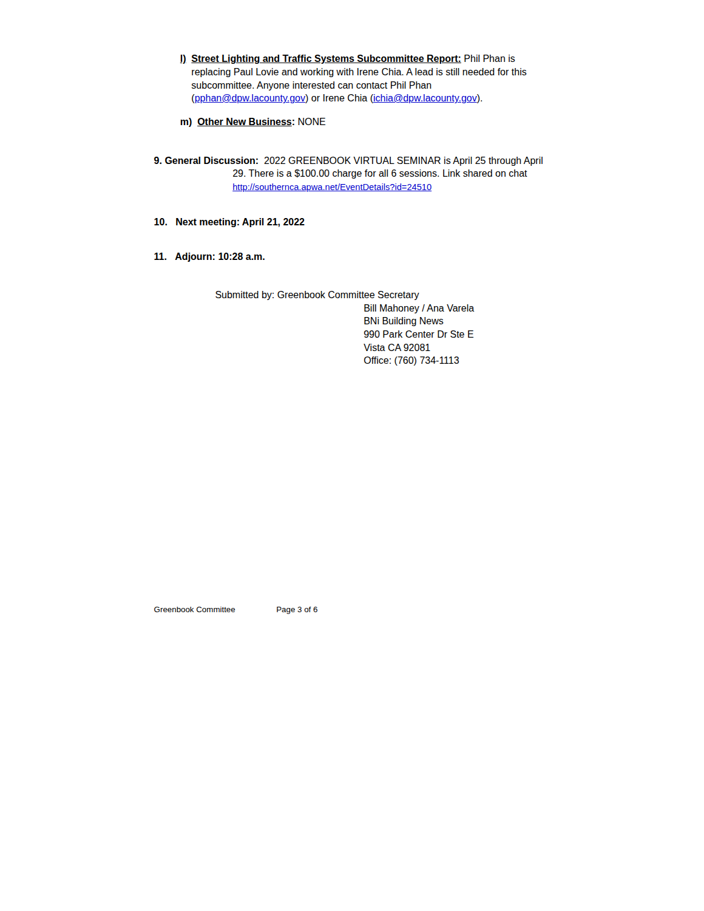l)
Street Lighting and Traffic Systems Subcommittee Report: Phil Phan is replacing Paul Lovie and working with Irene Chia. A lead is still needed for this subcommittee. Anyone interested can contact Phil Phan (pphan@dpw.lacounty.gov) or Irene Chia (ichia@dpw.lacounty.gov).
m)
Other New Business: NONE
9. General Discussion: 2022 GREENBOOK VIRTUAL SEMINAR is April 25 through April 29. There is a $100.00 charge for all 6 sessions. Link shared on chat
http://southernca.apwa.net/EventDetails?id=24510
10. Next meeting: April 21, 2022
11. Adjourn: 10:28 a.m.
Submitted by: Greenbook Committee Secretary
Bill Mahoney / Ana Varela
BNi Building News
990 Park Center Dr Ste E
Vista CA 92081
Office: (760) 734-1113
Greenbook Committee
Page 3 of 6